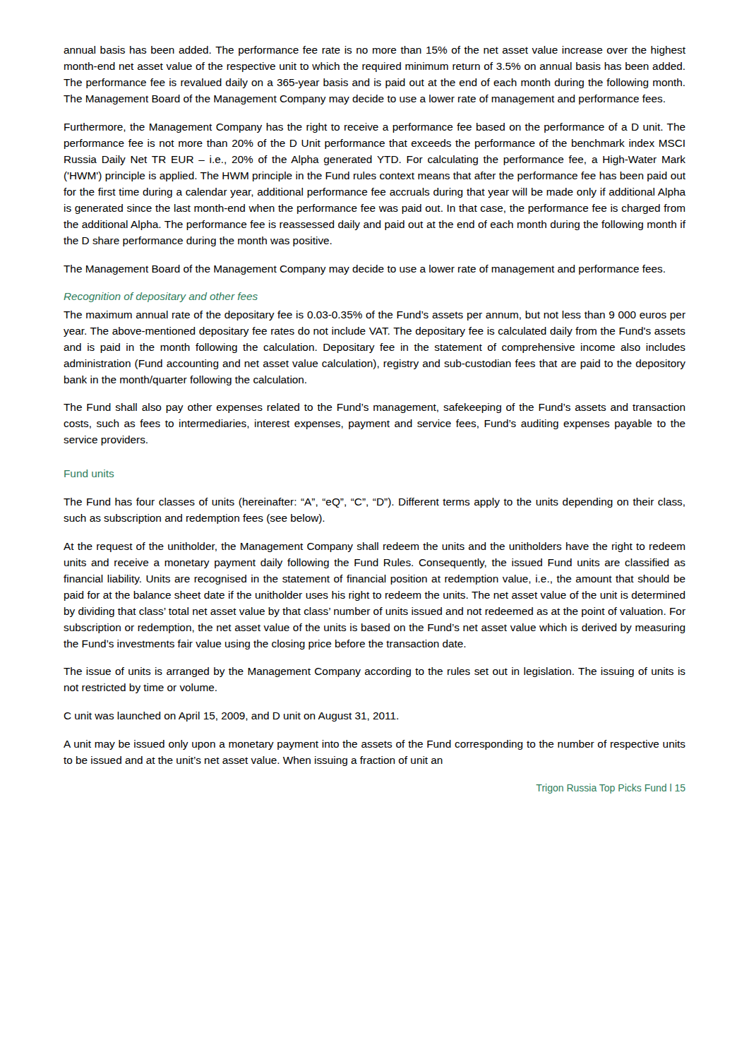annual basis has been added. The performance fee rate is no more than 15% of the net asset value increase over the highest month-end net asset value of the respective unit to which the required minimum return of 3.5% on annual basis has been added. The performance fee is revalued daily on a 365-year basis and is paid out at the end of each month during the following month. The Management Board of the Management Company may decide to use a lower rate of management and performance fees.
Furthermore, the Management Company has the right to receive a performance fee based on the performance of a D unit. The performance fee is not more than 20% of the D Unit performance that exceeds the performance of the benchmark index MSCI Russia Daily Net TR EUR – i.e., 20% of the Alpha generated YTD. For calculating the performance fee, a High-Water Mark ('HWM') principle is applied. The HWM principle in the Fund rules context means that after the performance fee has been paid out for the first time during a calendar year, additional performance fee accruals during that year will be made only if additional Alpha is generated since the last month-end when the performance fee was paid out. In that case, the performance fee is charged from the additional Alpha. The performance fee is reassessed daily and paid out at the end of each month during the following month if the D share performance during the month was positive.
The Management Board of the Management Company may decide to use a lower rate of management and performance fees.
Recognition of depositary and other fees
The maximum annual rate of the depositary fee is 0.03-0.35% of the Fund’s assets per annum, but not less than 9 000 euros per year. The above-mentioned depositary fee rates do not include VAT. The depositary fee is calculated daily from the Fund's assets and is paid in the month following the calculation. Depositary fee in the statement of comprehensive income also includes administration (Fund accounting and net asset value calculation), registry and sub-custodian fees that are paid to the depository bank in the month/quarter following the calculation.
The Fund shall also pay other expenses related to the Fund’s management, safekeeping of the Fund’s assets and transaction costs, such as fees to intermediaries, interest expenses, payment and service fees, Fund’s auditing expenses payable to the service providers.
Fund units
The Fund has four classes of units (hereinafter: “A”, “eQ”, “C”, “D”). Different terms apply to the units depending on their class, such as subscription and redemption fees (see below).
At the request of the unitholder, the Management Company shall redeem the units and the unitholders have the right to redeem units and receive a monetary payment daily following the Fund Rules. Consequently, the issued Fund units are classified as financial liability. Units are recognised in the statement of financial position at redemption value, i.e., the amount that should be paid for at the balance sheet date if the unitholder uses his right to redeem the units. The net asset value of the unit is determined by dividing that class’ total net asset value by that class’ number of units issued and not redeemed as at the point of valuation. For subscription or redemption, the net asset value of the units is based on the Fund’s net asset value which is derived by measuring the Fund’s investments fair value using the closing price before the transaction date.
The issue of units is arranged by the Management Company according to the rules set out in legislation. The issuing of units is not restricted by time or volume.
C unit was launched on April 15, 2009, and D unit on August 31, 2011.
A unit may be issued only upon a monetary payment into the assets of the Fund corresponding to the number of respective units to be issued and at the unit’s net asset value. When issuing a fraction of unit an
Trigon Russia Top Picks Fund l 15